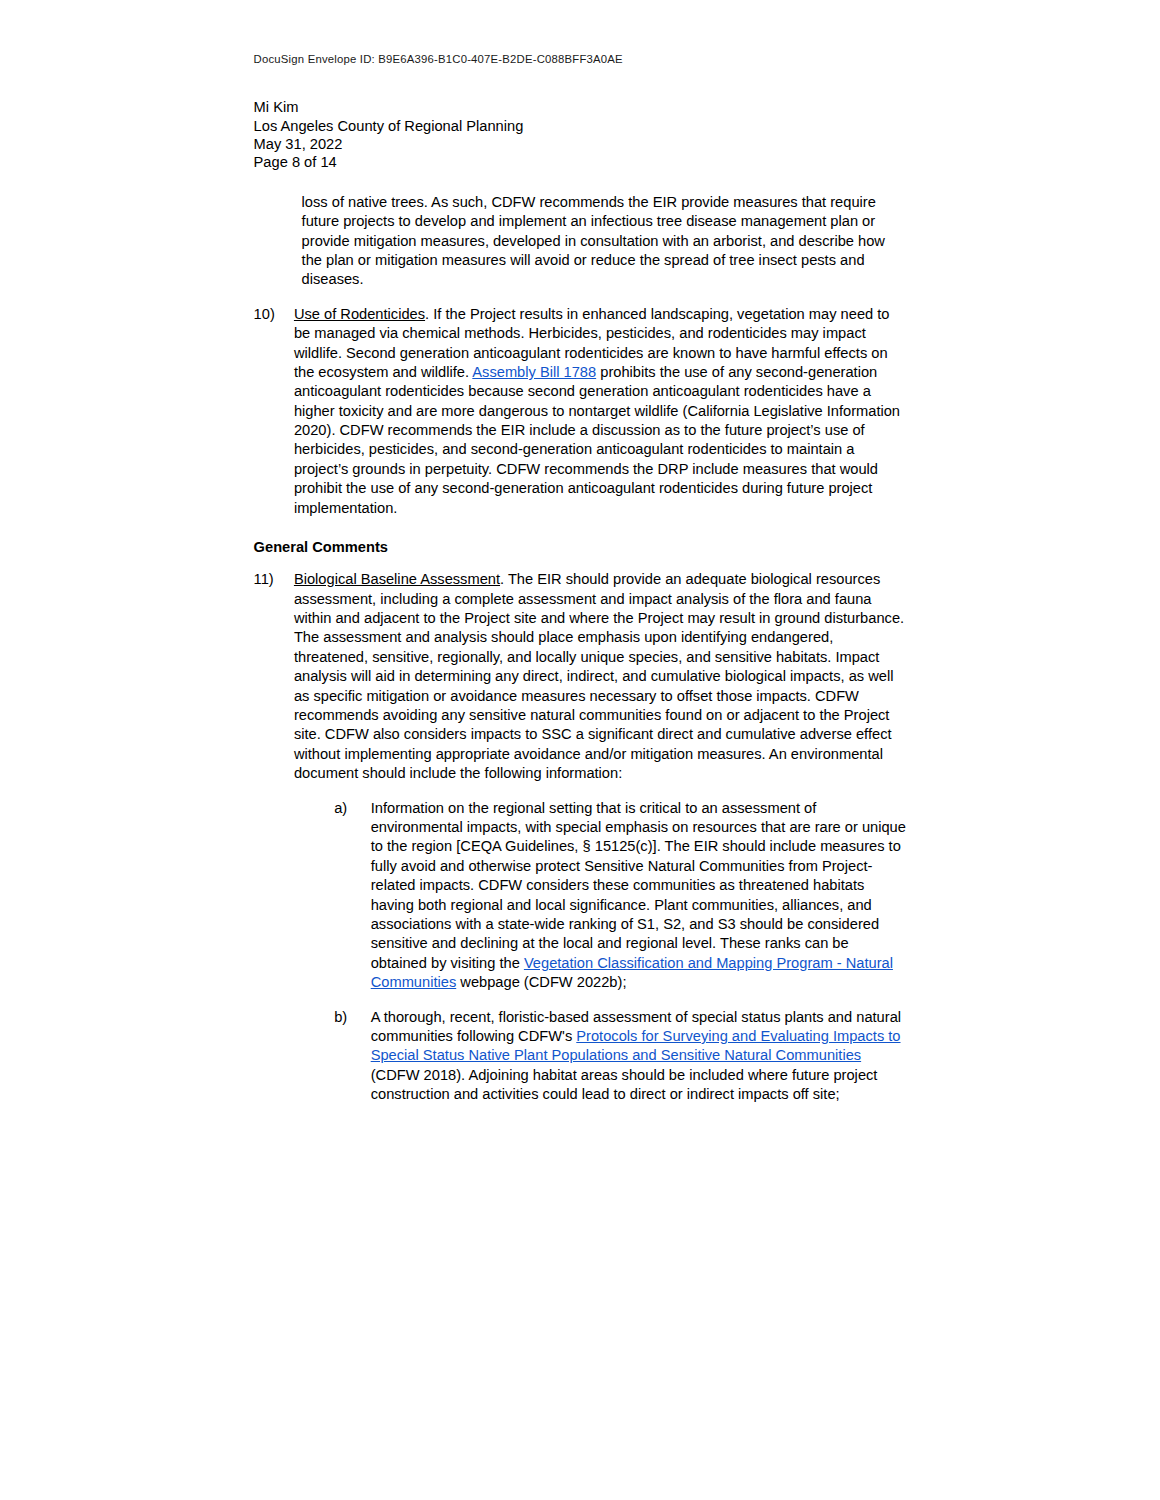DocuSign Envelope ID: B9E6A396-B1C0-407E-B2DE-C088BFF3A0AE
Mi Kim
Los Angeles County of Regional Planning
May 31, 2022
Page 8 of 14
loss of native trees. As such, CDFW recommends the EIR provide measures that require future projects to develop and implement an infectious tree disease management plan or provide mitigation measures, developed in consultation with an arborist, and describe how the plan or mitigation measures will avoid or reduce the spread of tree insect pests and diseases.
10) Use of Rodenticides. If the Project results in enhanced landscaping, vegetation may need to be managed via chemical methods. Herbicides, pesticides, and rodenticides may impact wildlife. Second generation anticoagulant rodenticides are known to have harmful effects on the ecosystem and wildlife. Assembly Bill 1788 prohibits the use of any second-generation anticoagulant rodenticides because second generation anticoagulant rodenticides have a higher toxicity and are more dangerous to nontarget wildlife (California Legislative Information 2020). CDFW recommends the EIR include a discussion as to the future project’s use of herbicides, pesticides, and second-generation anticoagulant rodenticides to maintain a project’s grounds in perpetuity. CDFW recommends the DRP include measures that would prohibit the use of any second-generation anticoagulant rodenticides during future project implementation.
General Comments
11) Biological Baseline Assessment. The EIR should provide an adequate biological resources assessment, including a complete assessment and impact analysis of the flora and fauna within and adjacent to the Project site and where the Project may result in ground disturbance. The assessment and analysis should place emphasis upon identifying endangered, threatened, sensitive, regionally, and locally unique species, and sensitive habitats. Impact analysis will aid in determining any direct, indirect, and cumulative biological impacts, as well as specific mitigation or avoidance measures necessary to offset those impacts. CDFW recommends avoiding any sensitive natural communities found on or adjacent to the Project site. CDFW also considers impacts to SSC a significant direct and cumulative adverse effect without implementing appropriate avoidance and/or mitigation measures. An environmental document should include the following information:
a) Information on the regional setting that is critical to an assessment of environmental impacts, with special emphasis on resources that are rare or unique to the region [CEQA Guidelines, § 15125(c)]. The EIR should include measures to fully avoid and otherwise protect Sensitive Natural Communities from Project-related impacts. CDFW considers these communities as threatened habitats having both regional and local significance. Plant communities, alliances, and associations with a state-wide ranking of S1, S2, and S3 should be considered sensitive and declining at the local and regional level. These ranks can be obtained by visiting the Vegetation Classification and Mapping Program - Natural Communities webpage (CDFW 2022b);
b) A thorough, recent, floristic-based assessment of special status plants and natural communities following CDFW's Protocols for Surveying and Evaluating Impacts to Special Status Native Plant Populations and Sensitive Natural Communities (CDFW 2018). Adjoining habitat areas should be included where future project construction and activities could lead to direct or indirect impacts off site;